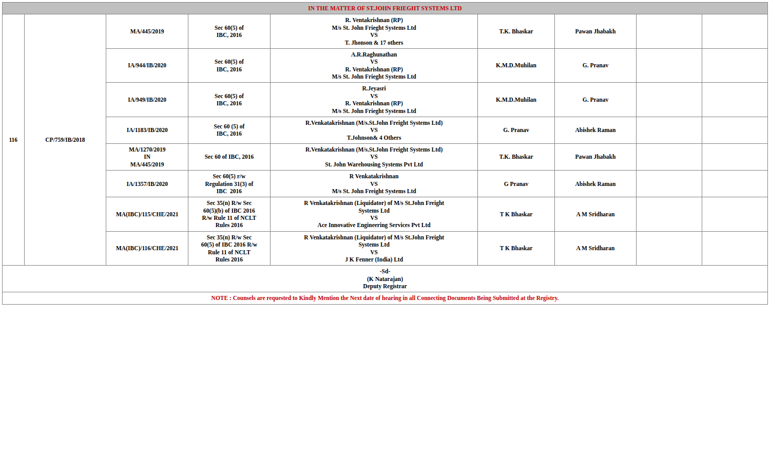| IN THE MATTER OF ST.JOHN FRIEGHT SYSTEMS LTD |
| 116 | CP/759/IB/2018 | MA/445/2019 | Sec 60(5) of IBC, 2016 | R. Ventakrishnan (RP) M/s St. John Frieght Systems Ltd VS T. Jhonson & 17 others | T.K. Bhaskar | Pawan Jhabakh | | |
| IA/944/IB/2020 | Sec 60(5) of IBC, 2016 | A.R.Raghunathan VS R. Ventakrishnan (RP) M/s St. John Frieght Systems Ltd | K.M.D.Muhilan | G. Pranav | | |
| IA/949/IB/2020 | Sec 60(5) of IBC, 2016 | R.Jeyasri VS R. Ventakrishnan (RP) M/s St. John Frieght Systems Ltd | K.M.D.Muhilan | G. Pranav | | |
| IA/1183/IB/2020 | Sec 60 (5) of IBC, 2016 | R.Venkatakrishnan (M/s.St.John Freight Systems Ltd) VS T.Johnson& 4 Others | G. Pranav | Abishek Raman | | |
| MA/1270/2019 IN MA/445/2019 | Sec 60 of IBC, 2016 | R.Venkatakrishnan (M/s.St.John Freight Systems Ltd) VS St. John Warehousing Systems Pvt Ltd | T.K. Bhaskar | Pawan Jhabakh | | |
| IA/1357/IB/2020 | Sec 60(5) r/w Regulation 31(3) of IBC 2016 | R Venkatakrishnan VS M/s St. John Freight Systems Ltd | G Pranav | Abishek Raman | | |
| MA(IBC)/115/CHE/2021 | Sec 35(n) R/w Sec 60(5)(b) of IBC 2016 R/w Rule 11 of NCLT Rules 2016 | R Venkatakrishnan (Liquidator) of M/s St.John Freight Systems Ltd VS Ace Innovative Engineering Services Pvt Ltd | T K Bhaskar | A M Sridharan | | |
| MA(IBC)/116/CHE/2021 | Sec 35(n) R/w Sec 60(5) of IBC 2016 R/w Rule 11 of NCLT Rules 2016 | R Venkatakrishnan (Liquidator) of M/s St.John Freight Systems Ltd VS J K Fenner (India) Ltd | T K Bhaskar | A M Sridharan | | |
| -Sd- (K Natarajan) Deputy Registrar |
| NOTE : Counsels are requested to Kindly Mention the Next date of hearing in all Connecting Documents Being Submitted at the Registry. |